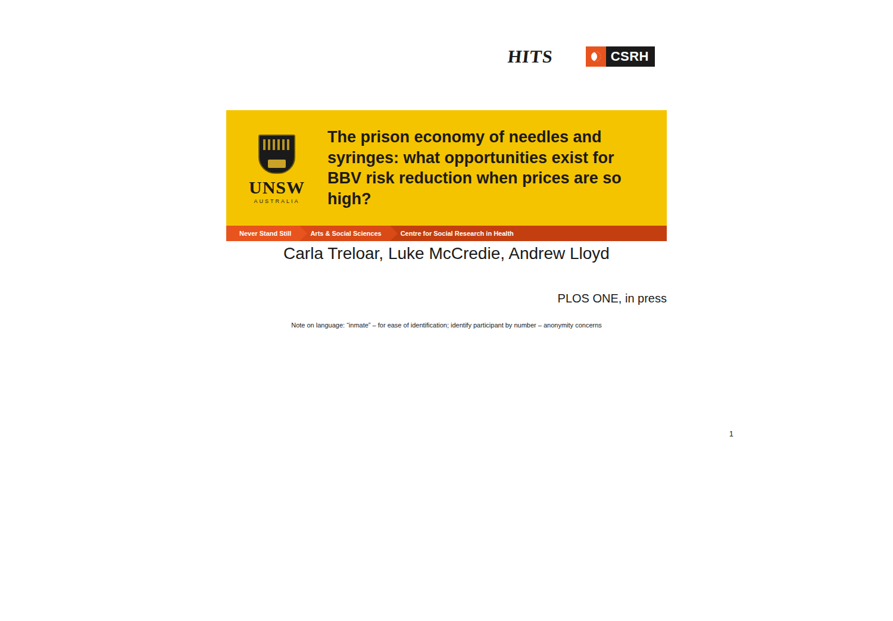HITS
CSRH
UNSW
AUSTRALIA
The prison economy of needles and syringes: what opportunities exist for BBV risk reduction when prices are so high?
Never Stand Still
Arts & Social Sciences
Centre for Social Research in Health
Carla Treloar, Luke McCredie, Andrew Lloyd
PLOS ONE, in press
Note on language: “inmate” – for ease of identification; identify participant by number – anonymity concerns
1